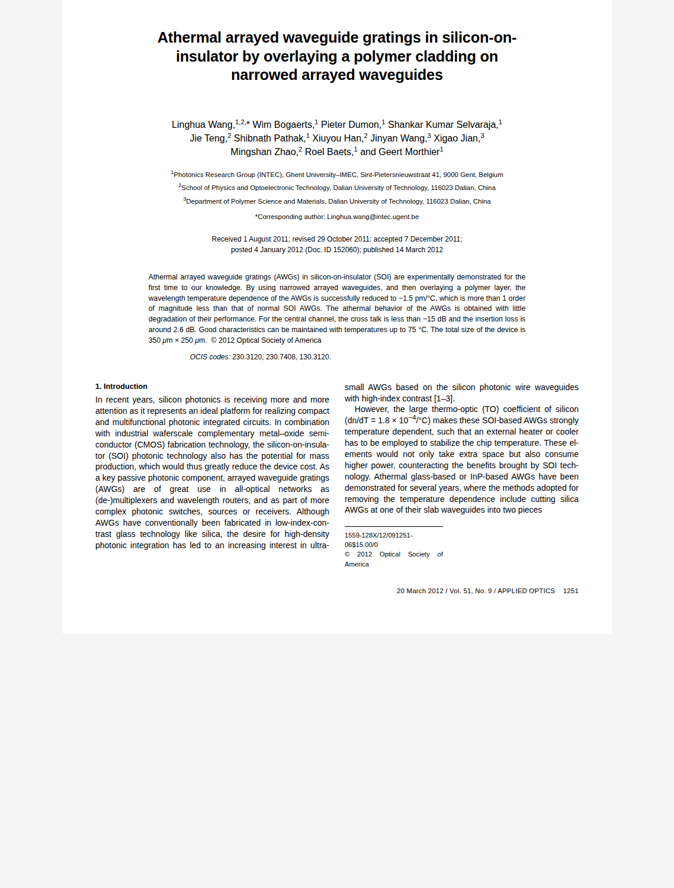Athermal arrayed waveguide gratings in silicon-on-
insulator by overlaying a polymer cladding on
narrowed arrayed waveguides
Linghua Wang,1,2,* Wim Bogaerts,1 Pieter Dumon,1 Shankar Kumar Selvaraja,1
Jie Teng,2 Shibnath Pathak,1 Xiuyou Han,2 Jinyan Wang,3 Xigao Jian,3
Mingshan Zhao,2 Roel Baets,1 and Geert Morthier1
1Photonics Research Group (INTEC), Ghent University–IMEC, Sint-Pietersnieuwstraat 41, 9000 Gent, Belgium
2School of Physics and Optoelectronic Technology, Dalian University of Technology, 116023 Dalian, China
3Department of Polymer Science and Materials, Dalian University of Technology, 116023 Dalian, China
*Corresponding author: Linghua.wang@intec.ugent.be
Received 1 August 2011; revised 29 October 2011; accepted 7 December 2011;
posted 4 January 2012 (Doc. ID 152060); published 14 March 2012
Athermal arrayed waveguide gratings (AWGs) in silicon-on-insulator (SOI) are experimentally demonstrated for the first time to our knowledge. By using narrowed arrayed waveguides, and then overlaying a polymer layer, the wavelength temperature dependence of the AWGs is successfully reduced to −1.5 pm/°C, which is more than 1 order of magnitude less than that of normal SOI AWGs. The athermal behavior of the AWGs is obtained with little degradation of their performance. For the central channel, the cross talk is less than −15 dB and the insertion loss is around 2.6 dB. Good characteristics can be maintained with temperatures up to 75 °C. The total size of the device is 350 μm × 250 μm. © 2012 Optical Society of America
OCIS codes: 230.3120, 230.7408, 130.3120.
1. Introduction
In recent years, silicon photonics is receiving more and more attention as it represents an ideal platform for realizing compact and multifunctional photonic integrated circuits. In combination with industrial waferscale complementary metal–oxide semiconductor (CMOS) fabrication technology, the silicon-on-insulator (SOI) photonic technology also has the potential for mass production, which would thus greatly reduce the device cost. As a key passive photonic component, arrayed waveguide gratings (AWGs) are of great use in all-optical networks as (de-)multiplexers and wavelength routers, and as part of more complex photonic switches, sources or receivers. Although AWGs have conventionally been fabricated in low-index-contrast glass technology like silica, the desire for high-density photonic integration has led to an increasing interest in ultra-small AWGs based on the silicon photonic wire waveguides with high-index contrast [1–3].
However, the large thermo-optic (TO) coefficient of silicon (dn/dT = 1.8 × 10−4/°C) makes these SOI-based AWGs strongly temperature dependent, such that an external heater or cooler has to be employed to stabilize the chip temperature. These elements would not only take extra space but also consume higher power, counteracting the benefits brought by SOI technology. Athermal glass-based or InP-based AWGs have been demonstrated for several years, where the methods adopted for removing the temperature dependence include cutting silica AWGs at one of their slab waveguides into two pieces
1559-128X/12/091251-06$15.00/0
© 2012 Optical Society of America
20 March 2012 / Vol. 51, No. 9 / APPLIED OPTICS 1251